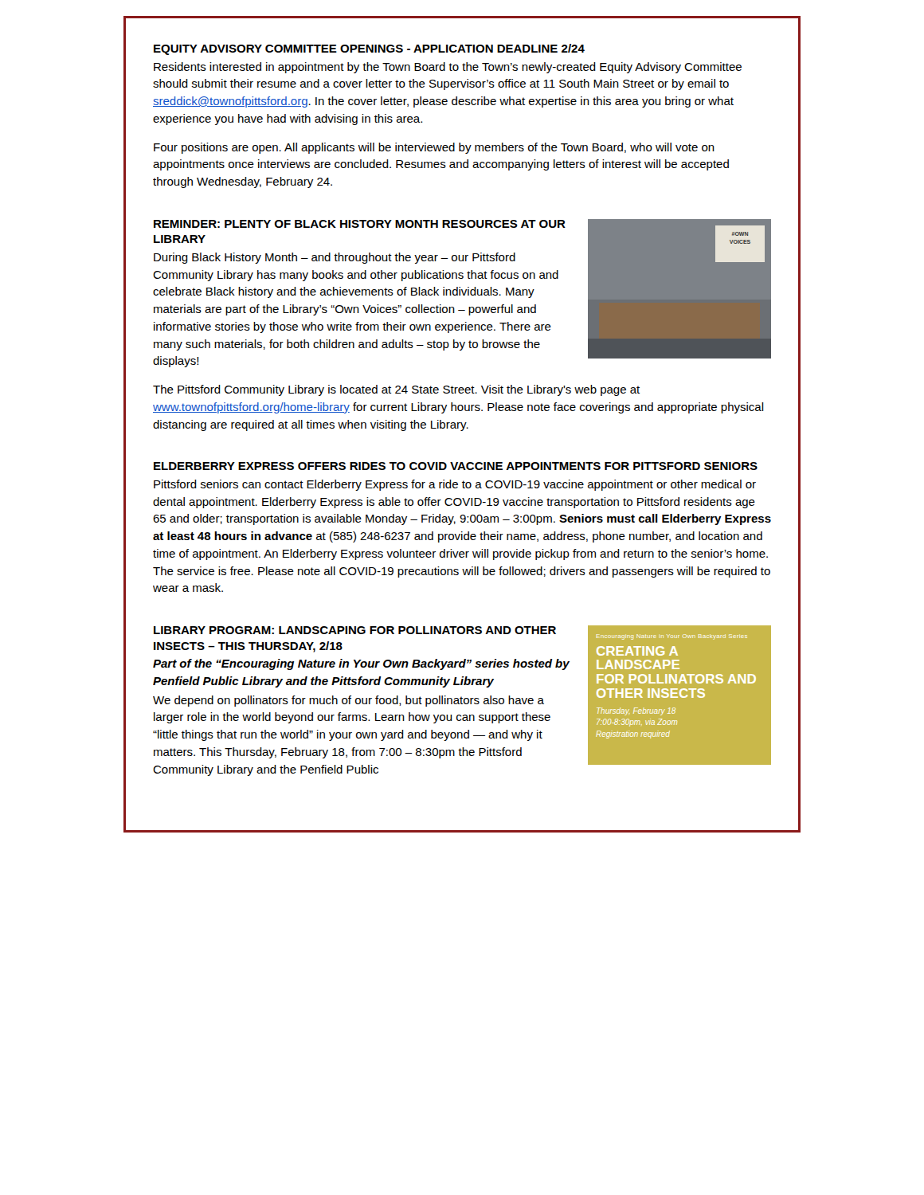Equity Advisory Committee Openings - Application Deadline 2/24
Residents interested in appointment by the Town Board to the Town’s newly-created Equity Advisory Committee should submit their resume and a cover letter to the Supervisor’s office at 11 South Main Street or by email to sreddick@townofpittsford.org. In the cover letter, please describe what expertise in this area you bring or what experience you have had with advising in this area.
Four positions are open. All applicants will be interviewed by members of the Town Board, who will vote on appointments once interviews are concluded. Resumes and accompanying letters of interest will be accepted through Wednesday, February 24.
#OWN
VOICES
Reminder: Plenty of Black History Month Resources at Our Library
During Black History Month – and throughout the year – our Pittsford Community Library has many books and other publications that focus on and celebrate Black history and the achievements of Black individuals. Many materials are part of the Library’s “Own Voices” collection – powerful and informative stories by those who write from their own experience. There are many such materials, for both children and adults – stop by to browse the displays!
The Pittsford Community Library is located at 24 State Street. Visit the Library's web page at www.townofpittsford.org/home-library for current Library hours. Please note face coverings and appropriate physical distancing are required at all times when visiting the Library.
Elderberry Express Offers Rides to COVID Vaccine Appointments for Pittsford Seniors
Pittsford seniors can contact Elderberry Express for a ride to a COVID-19 vaccine appointment or other medical or dental appointment. Elderberry Express is able to offer COVID-19 vaccine transportation to Pittsford residents age 65 and older; transportation is available Monday – Friday, 9:00am – 3:00pm. Seniors must call Elderberry Express at least 48 hours in advance at (585) 248-6237 and provide their name, address, phone number, and location and time of appointment. An Elderberry Express volunteer driver will provide pickup from and return to the senior’s home. The service is free. Please note all COVID-19 precautions will be followed; drivers and passengers will be required to wear a mask.
Encouraging Nature in Your Own Backyard Series
Creating a Landscape
for Pollinators and Other Insects
Thursday, February 18
7:00-8:30pm, via Zoom
Registration required
Library Program: Landscaping for Pollinators and Other Insects – This Thursday, 2/18
Part of the “Encouraging Nature in Your Own Backyard” series hosted by Penfield Public Library and the Pittsford Community Library
We depend on pollinators for much of our food, but pollinators also have a larger role in the world beyond our farms. Learn how you can support these “little things that run the world” in your own yard and beyond — and why it matters. This Thursday, February 18, from 7:00 – 8:30pm the Pittsford Community Library and the Penfield Public